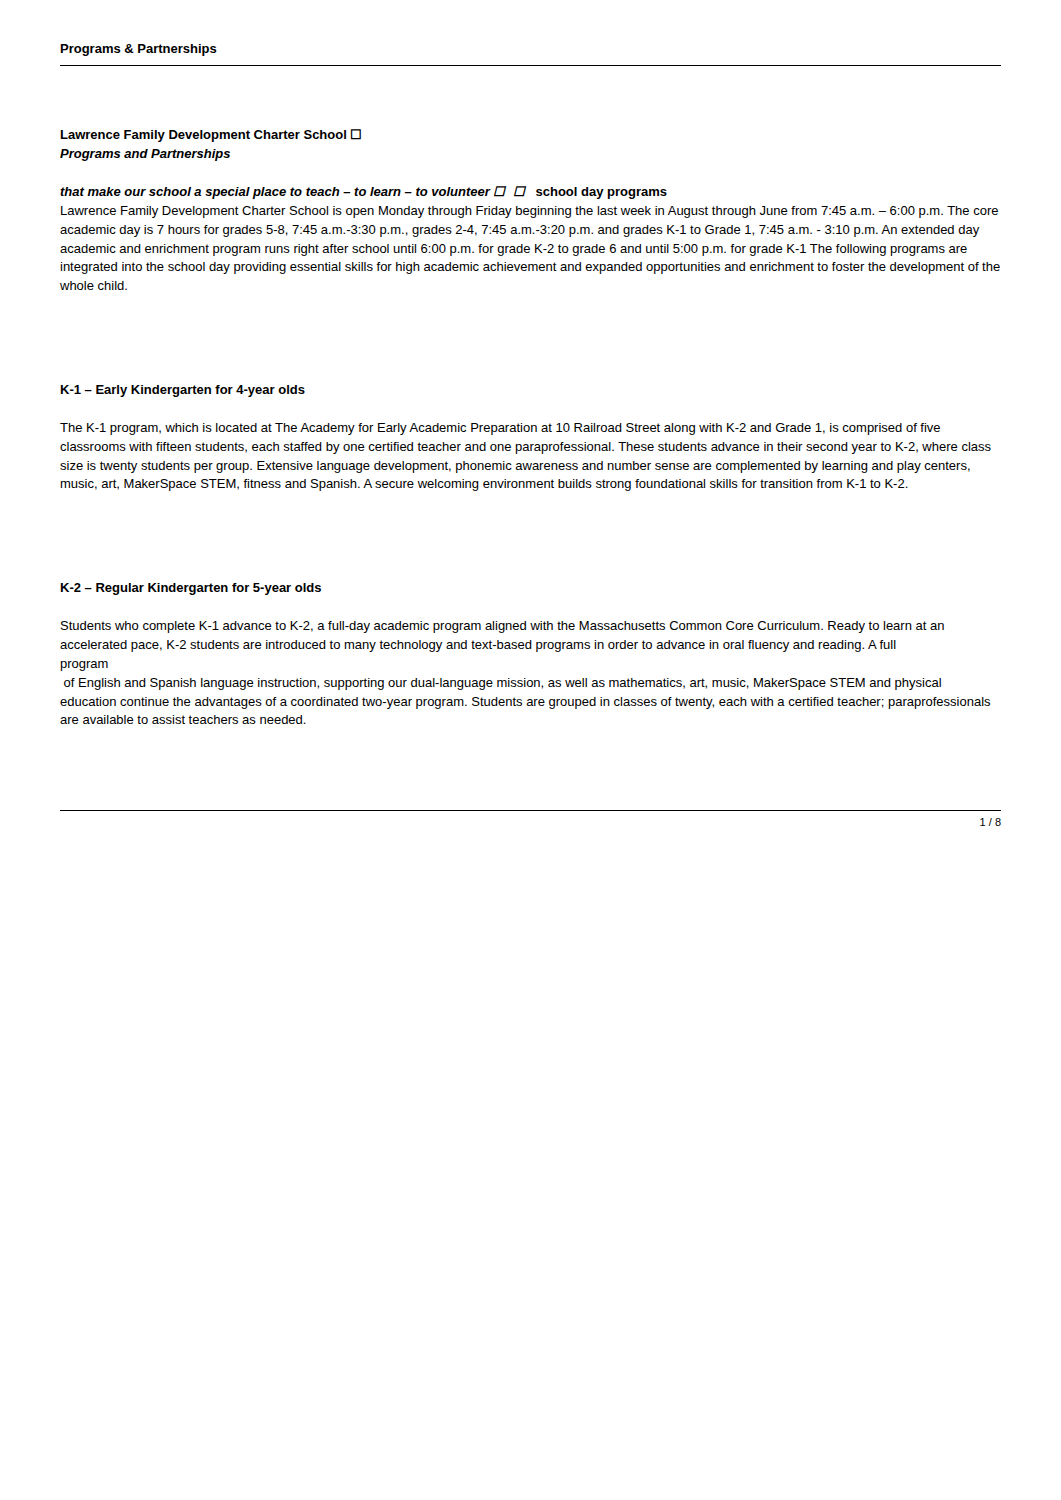Programs & Partnerships
Lawrence Family Development Charter School ☐
Programs and Partnerships
that make our school a special place to teach – to learn – to volunteer ☐ ☐ school day programs
Lawrence Family Development Charter School is open Monday through Friday beginning the last week in August through June from 7:45 a.m. – 6:00 p.m. The core academic day is 7 hours for grades 5-8, 7:45 a.m.-3:30 p.m., grades 2-4, 7:45 a.m.-3:20 p.m. and grades K-1 to Grade 1, 7:45 a.m. - 3:10 p.m. An extended day academic and enrichment program runs right after school until 6:00 p.m. for grade K-2 to grade 6 and until 5:00 p.m. for grade K-1 The following programs are integrated into the school day providing essential skills for high academic achievement and expanded opportunities and enrichment to foster the development of the whole child.
K-1 – Early Kindergarten for 4-year olds
The K-1 program, which is located at The Academy for Early Academic Preparation at 10 Railroad Street along with K-2 and Grade 1, is comprised of five classrooms with fifteen students, each staffed by one certified teacher and one paraprofessional. These students advance in their second year to K-2, where class size is twenty students per group. Extensive language development, phonemic awareness and number sense are complemented by learning and play centers, music, art, MakerSpace STEM, fitness and Spanish. A secure welcoming environment builds strong foundational skills for transition from K-1 to K-2.
K-2 – Regular Kindergarten for 5-year olds
Students who complete K-1 advance to K-2, a full-day academic program aligned with the Massachusetts Common Core Curriculum. Ready to learn at an accelerated pace, K-2 students are introduced to many technology and text-based programs in order to advance in oral fluency and reading. A full
program
of English and Spanish language instruction, supporting our dual-language mission, as well as mathematics, art, music, MakerSpace STEM and physical education continue the advantages of a coordinated two-year program. Students are grouped in classes of twenty, each with a certified teacher; paraprofessionals are available to assist teachers as needed.
1 / 8